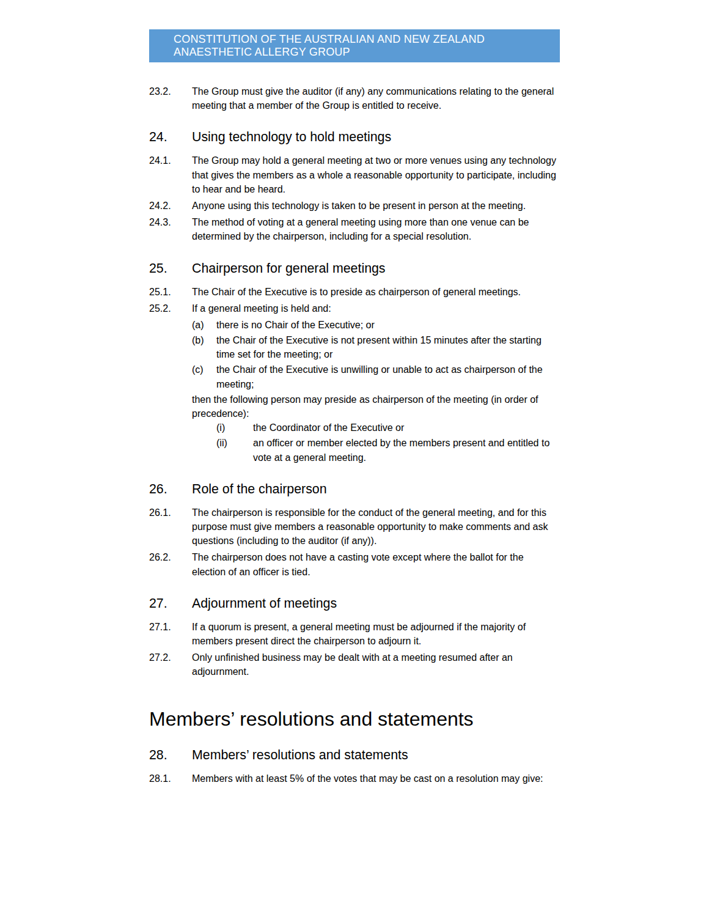CONSTITUTION OF THE AUSTRALIAN AND NEW ZEALAND ANAESTHETIC ALLERGY GROUP
23.2.
The Group must give the auditor (if any) any communications relating to the general meeting that a member of the Group is entitled to receive.
24. Using technology to hold meetings
24.1.
The Group may hold a general meeting at two or more venues using any technology that gives the members as a whole a reasonable opportunity to participate, including to hear and be heard.
24.2.
Anyone using this technology is taken to be present in person at the meeting.
24.3.
The method of voting at a general meeting using more than one venue can be determined by the chairperson, including for a special resolution.
25. Chairperson for general meetings
25.1.
The Chair of the Executive is to preside as chairperson of general meetings.
25.2.
If a general meeting is held and:
(a)
there is no Chair of the Executive; or
(b)
the Chair of the Executive is not present within 15 minutes after the starting time set for the meeting; or
(c)
the Chair of the Executive is unwilling or unable to act as chairperson of the meeting;
then the following person may preside as chairperson of the meeting (in order of precedence):
(i)
the Coordinator of the Executive or
(ii)
an officer or member elected by the members present and entitled to vote at a general meeting.
26. Role of the chairperson
26.1.
The chairperson is responsible for the conduct of the general meeting, and for this purpose must give members a reasonable opportunity to make comments and ask questions (including to the auditor (if any)).
26.2.
The chairperson does not have a casting vote except where the ballot for the election of an officer is tied.
27. Adjournment of meetings
27.1.
If a quorum is present, a general meeting must be adjourned if the majority of members present direct the chairperson to adjourn it.
27.2.
Only unfinished business may be dealt with at a meeting resumed after an adjournment.
Members’ resolutions and statements
28. Members’ resolutions and statements
28.1.
Members with at least 5% of the votes that may be cast on a resolution may give: